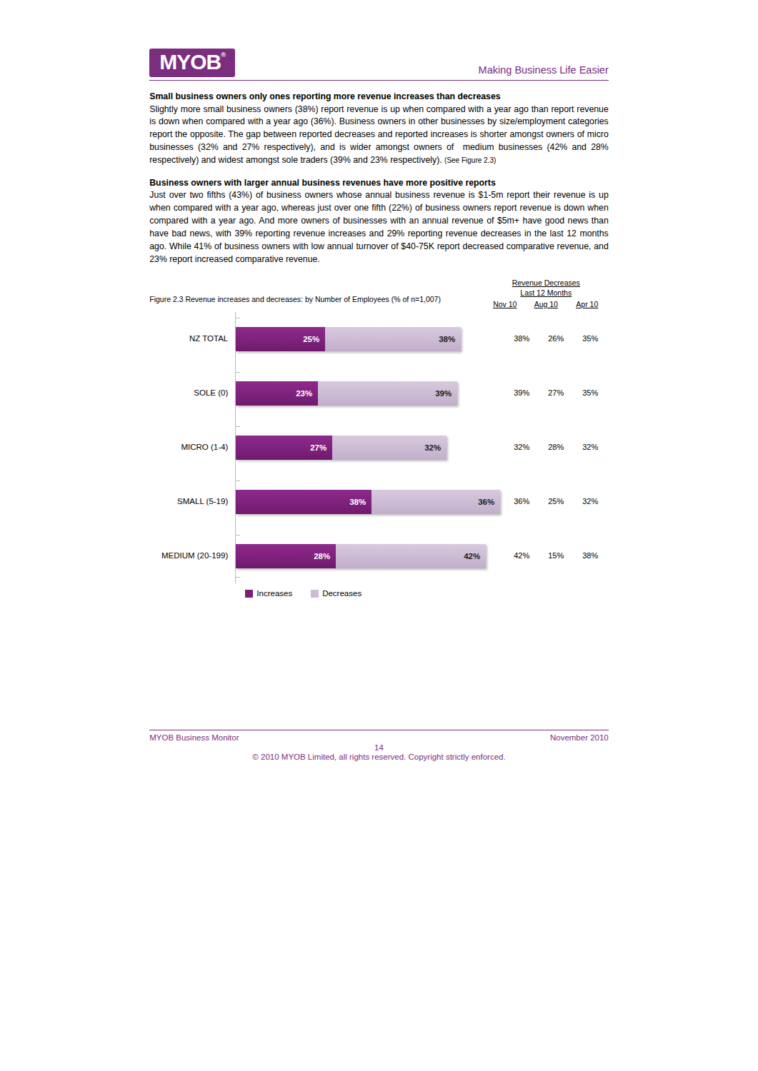MYOB®
Making Business Life Easier
Small business owners only ones reporting more revenue increases than decreases
Slightly more small business owners (38%) report revenue is up when compared with a year ago than report revenue is down when compared with a year ago (36%). Business owners in other businesses by size/employment categories report the opposite. The gap between reported decreases and reported increases is shorter amongst owners of micro businesses (32% and 27% respectively), and is wider amongst owners of medium businesses (42% and 28% respectively) and widest amongst sole traders (39% and 23% respectively). (See Figure 2.3)
Business owners with larger annual business revenues have more positive reports
Just over two fifths (43%) of business owners whose annual business revenue is $1-5m report their revenue is up when compared with a year ago, whereas just over one fifth (22%) of business owners report revenue is down when compared with a year ago. And more owners of businesses with an annual revenue of $5m+ have good news than have bad news, with 39% reporting revenue increases and 29% reporting revenue decreases in the last 12 months ago. While 41% of business owners with low annual turnover of $40-75K report decreased comparative revenue, and 23% report increased comparative revenue.
Figure 2.3 Revenue increases and decreases: by Number of Employees (% of n=1,007)
Revenue Decreases
Last 12 Months
Nov 10 Aug 10 Apr 10
NZ TOTAL
25%
38%
SOLE (0)
23%
39%
MICRO (1-4)
27%
32%
SMALL (5-19)
38%
36%
MEDIUM (20-199)
28%
42%
Increases
Decreases
38% 26% 35%
39% 27% 35%
32% 28% 32%
36% 25% 32%
42% 15% 38%
MYOB Business Monitor
November 2010
14
© 2010 MYOB Limited, all rights reserved. Copyright strictly enforced.